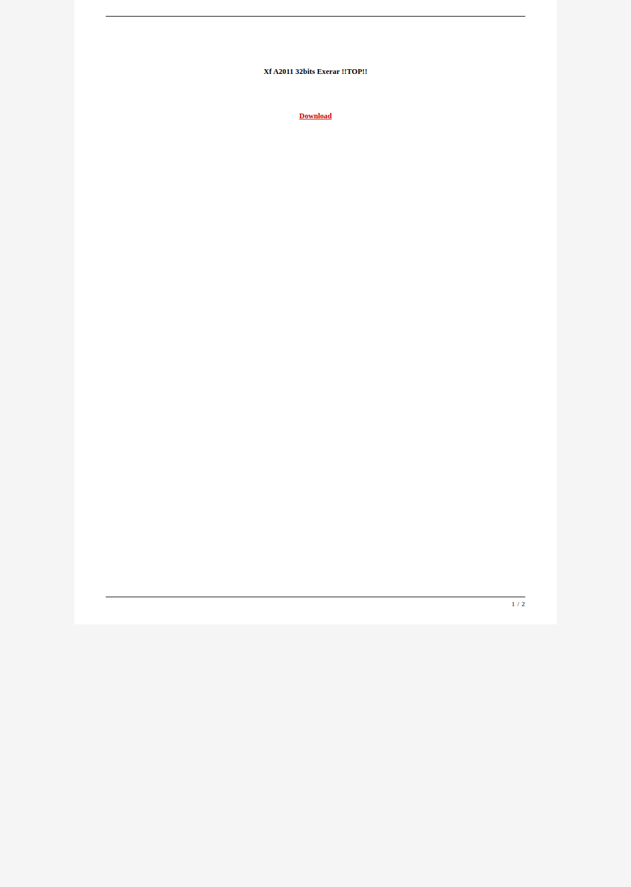Xf A2011 32bits Exerar !!TOP!!
Download
1 / 2